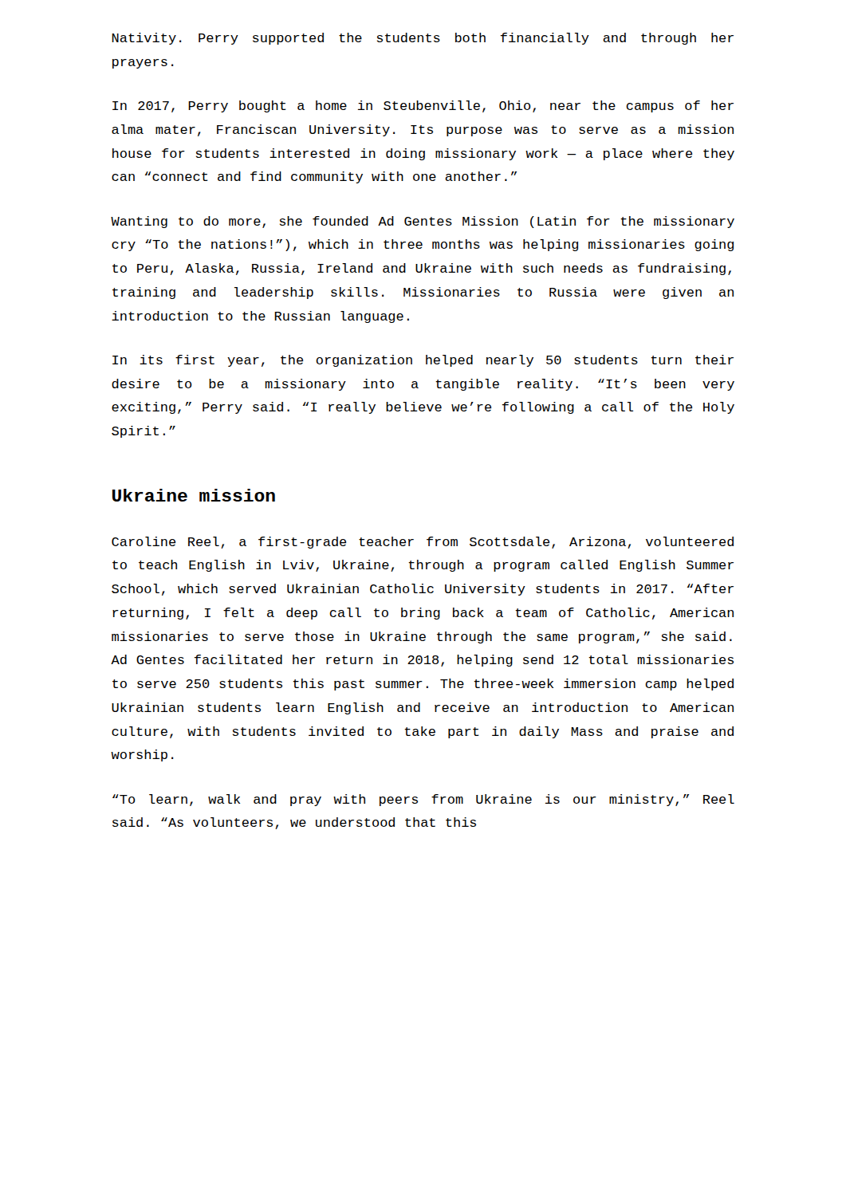Nativity. Perry supported the students both financially and through her prayers.
In 2017, Perry bought a home in Steubenville, Ohio, near the campus of her alma mater, Franciscan University. Its purpose was to serve as a mission house for students interested in doing missionary work — a place where they can “connect and find community with one another.”
Wanting to do more, she founded Ad Gentes Mission (Latin for the missionary cry “To the nations!”), which in three months was helping missionaries going to Peru, Alaska, Russia, Ireland and Ukraine with such needs as fundraising, training and leadership skills. Missionaries to Russia were given an introduction to the Russian language.
In its first year, the organization helped nearly 50 students turn their desire to be a missionary into a tangible reality. “It’s been very exciting,” Perry said. “I really believe we’re following a call of the Holy Spirit.”
Ukraine mission
Caroline Reel, a first-grade teacher from Scottsdale, Arizona, volunteered to teach English in Lviv, Ukraine, through a program called English Summer School, which served Ukrainian Catholic University students in 2017. “After returning, I felt a deep call to bring back a team of Catholic, American missionaries to serve those in Ukraine through the same program,” she said. Ad Gentes facilitated her return in 2018, helping send 12 total missionaries to serve 250 students this past summer. The three-week immersion camp helped Ukrainian students learn English and receive an introduction to American culture, with students invited to take part in daily Mass and praise and worship.
“To learn, walk and pray with peers from Ukraine is our ministry,” Reel said. “As volunteers, we understood that this